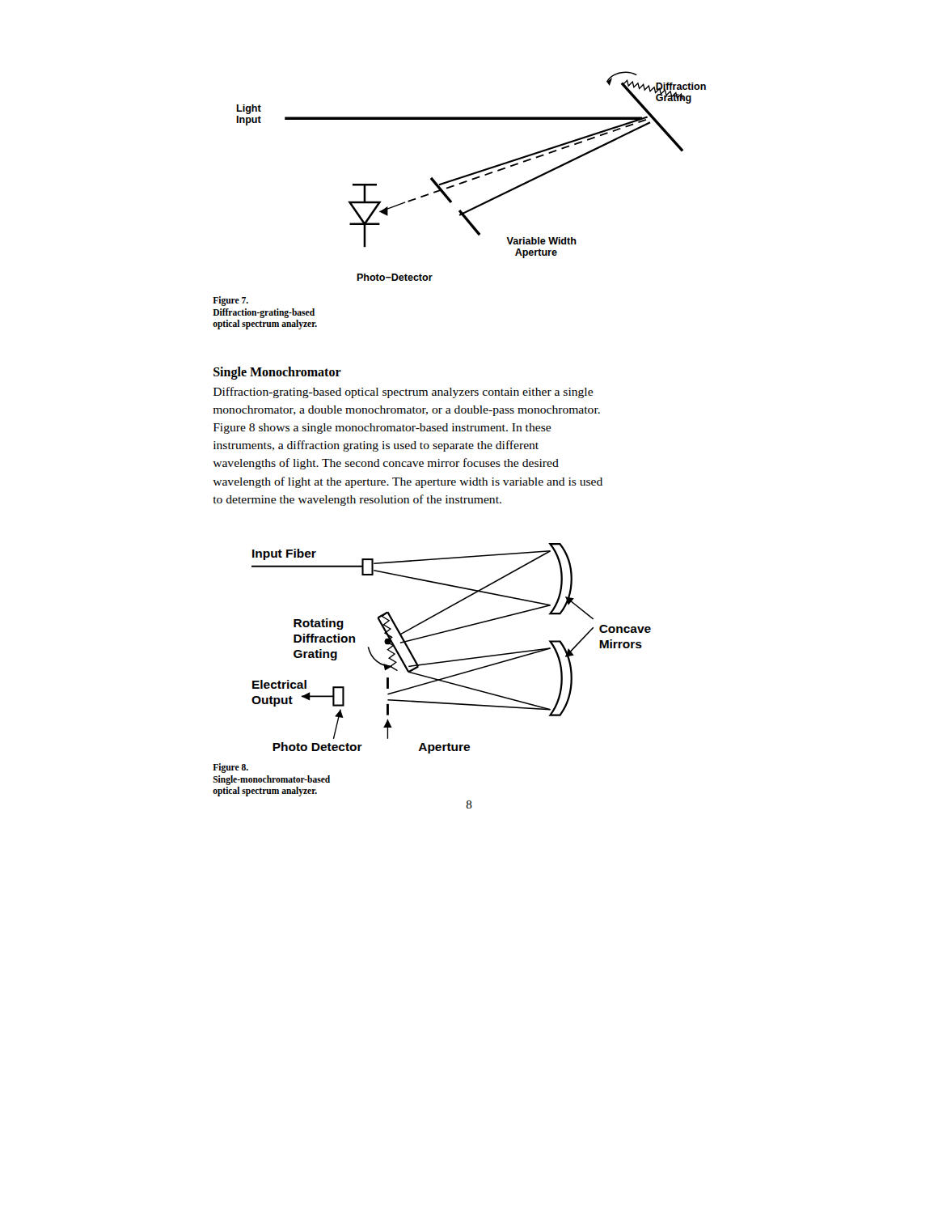Light Input Diffraction Grating Variable Width Aperture Photo−Detector
Figure 7.
Diffraction-grating-based
optical spectrum analyzer.
Single Monochromator
Diffraction-grating-based optical spectrum analyzers contain either a single monochromator, a double monochromator, or a double-pass monochromator. Figure 8 shows a single monochromator-based instrument. In these instruments, a diffraction grating is used to separate the different wavelengths of light. The second concave mirror focuses the desired wavelength of light at the aperture. The aperture width is variable and is used to determine the wavelength resolution of the instrument.
Input Fiber Rotating Diffraction Grating Electrical Output Photo Detector Aperture Concave Mirrors
Figure 8.
Single-monochromator-based
optical spectrum analyzer.
8